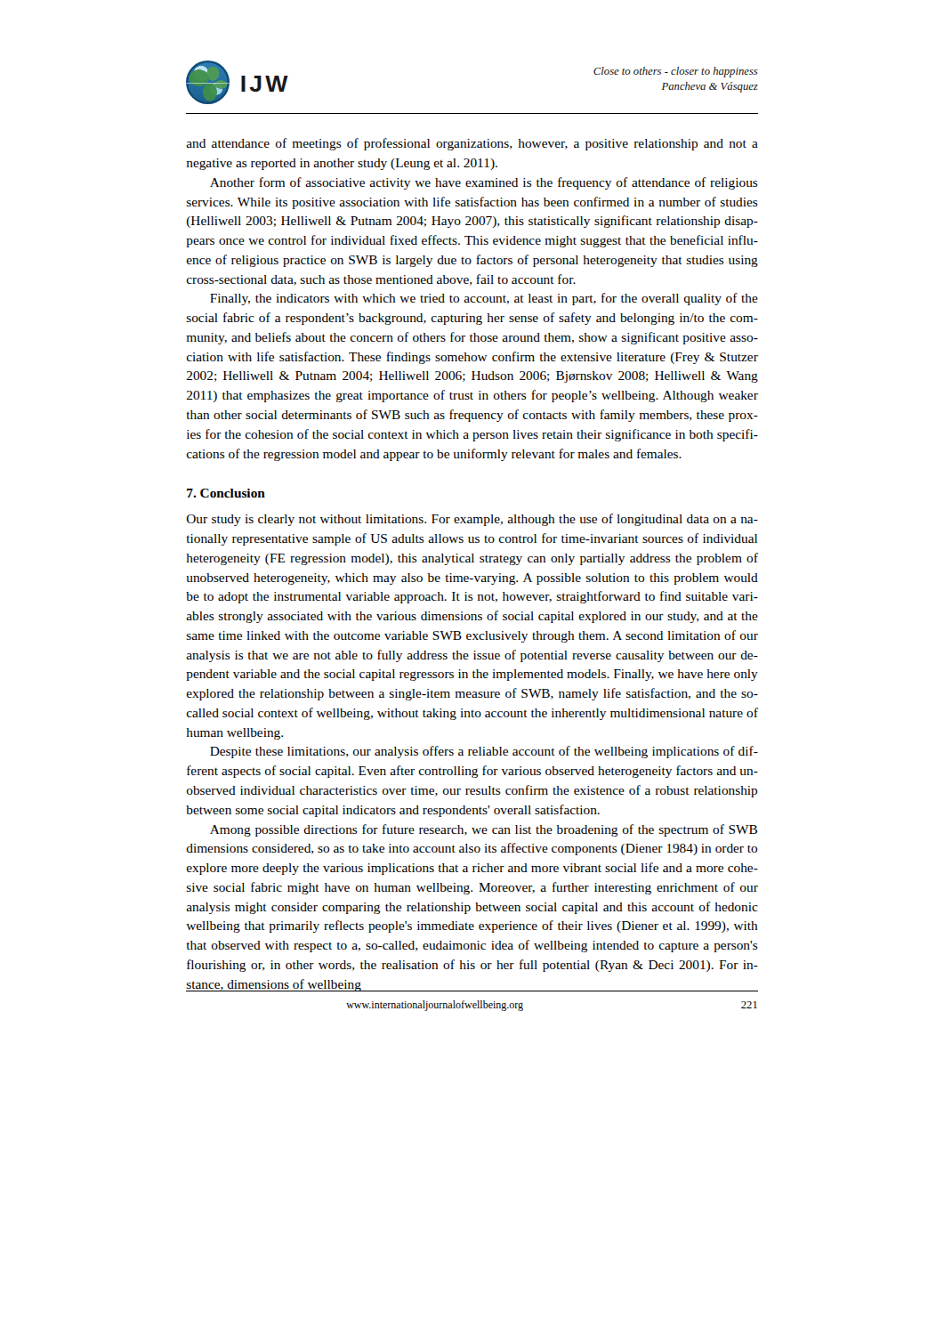IJW
Close to others - closer to happiness
Pancheva & Vásquez
and attendance of meetings of professional organizations, however, a positive relationship and not a negative as reported in another study (Leung et al. 2011).
Another form of associative activity we have examined is the frequency of attendance of religious services. While its positive association with life satisfaction has been confirmed in a number of studies (Helliwell 2003; Helliwell & Putnam 2004; Hayo 2007), this statistically significant relationship disappears once we control for individual fixed effects. This evidence might suggest that the beneficial influence of religious practice on SWB is largely due to factors of personal heterogeneity that studies using cross-sectional data, such as those mentioned above, fail to account for.
Finally, the indicators with which we tried to account, at least in part, for the overall quality of the social fabric of a respondent’s background, capturing her sense of safety and belonging in/to the community, and beliefs about the concern of others for those around them, show a significant positive association with life satisfaction. These findings somehow confirm the extensive literature (Frey & Stutzer 2002; Helliwell & Putnam 2004; Helliwell 2006; Hudson 2006; Bjørnskov 2008; Helliwell & Wang 2011) that emphasizes the great importance of trust in others for people’s wellbeing. Although weaker than other social determinants of SWB such as frequency of contacts with family members, these proxies for the cohesion of the social context in which a person lives retain their significance in both specifications of the regression model and appear to be uniformly relevant for males and females.
7. Conclusion
Our study is clearly not without limitations. For example, although the use of longitudinal data on a nationally representative sample of US adults allows us to control for time-invariant sources of individual heterogeneity (FE regression model), this analytical strategy can only partially address the problem of unobserved heterogeneity, which may also be time-varying. A possible solution to this problem would be to adopt the instrumental variable approach. It is not, however, straightforward to find suitable variables strongly associated with the various dimensions of social capital explored in our study, and at the same time linked with the outcome variable SWB exclusively through them. A second limitation of our analysis is that we are not able to fully address the issue of potential reverse causality between our dependent variable and the social capital regressors in the implemented models. Finally, we have here only explored the relationship between a single-item measure of SWB, namely life satisfaction, and the so-called social context of wellbeing, without taking into account the inherently multidimensional nature of human wellbeing.
Despite these limitations, our analysis offers a reliable account of the wellbeing implications of different aspects of social capital. Even after controlling for various observed heterogeneity factors and unobserved individual characteristics over time, our results confirm the existence of a robust relationship between some social capital indicators and respondents' overall satisfaction.
Among possible directions for future research, we can list the broadening of the spectrum of SWB dimensions considered, so as to take into account also its affective components (Diener 1984) in order to explore more deeply the various implications that a richer and more vibrant social life and a more cohesive social fabric might have on human wellbeing. Moreover, a further interesting enrichment of our analysis might consider comparing the relationship between social capital and this account of hedonic wellbeing that primarily reflects people's immediate experience of their lives (Diener et al. 1999), with that observed with respect to a, so-called, eudaimonic idea of wellbeing intended to capture a person's flourishing or, in other words, the realisation of his or her full potential (Ryan & Deci 2001). For instance, dimensions of wellbeing
www.internationaljournalofwellbeing.org 221